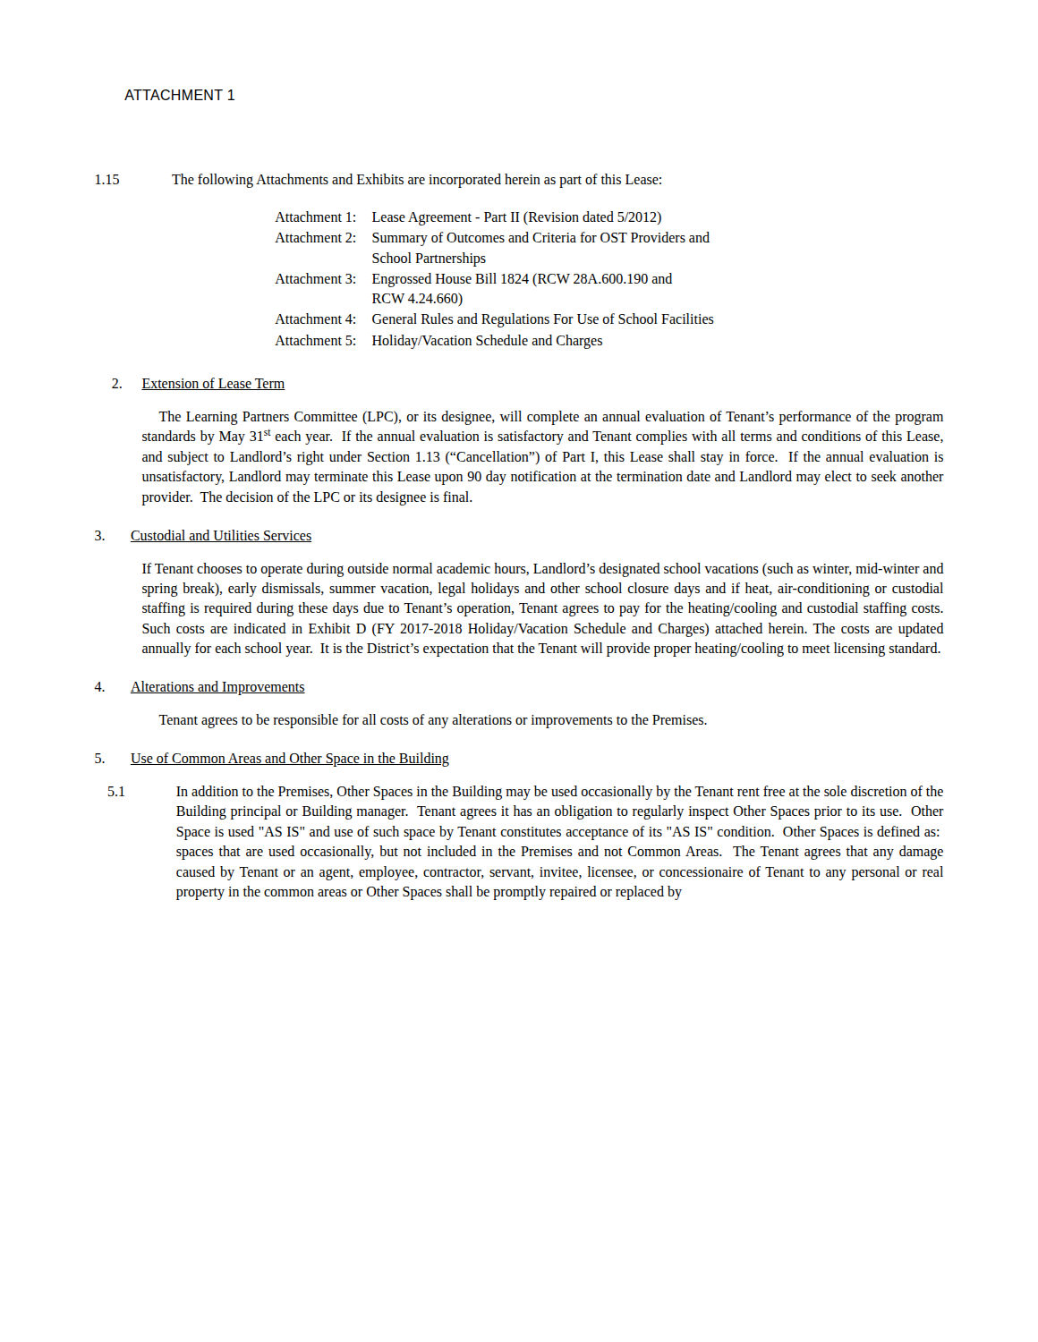ATTACHMENT 1
1.15 The following Attachments and Exhibits are incorporated herein as part of this Lease:
| Attachment 1: | Lease Agreement - Part II (Revision dated 5/2012) |
| Attachment 2: | Summary of Outcomes and Criteria for OST Providers and School Partnerships |
| Attachment 3: | Engrossed House Bill 1824 (RCW 28A.600.190 and RCW 4.24.660) |
| Attachment 4: | General Rules and Regulations For Use of School Facilities |
| Attachment 5: | Holiday/Vacation Schedule and Charges |
2. Extension of Lease Term
The Learning Partners Committee (LPC), or its designee, will complete an annual evaluation of Tenant’s performance of the program standards by May 31st each year. If the annual evaluation is satisfactory and Tenant complies with all terms and conditions of this Lease, and subject to Landlord’s right under Section 1.13 (“Cancellation”) of Part I, this Lease shall stay in force. If the annual evaluation is unsatisfactory, Landlord may terminate this Lease upon 90 day notification at the termination date and Landlord may elect to seek another provider. The decision of the LPC or its designee is final.
3. Custodial and Utilities Services
If Tenant chooses to operate during outside normal academic hours, Landlord’s designated school vacations (such as winter, mid-winter and spring break), early dismissals, summer vacation, legal holidays and other school closure days and if heat, air-conditioning or custodial staffing is required during these days due to Tenant’s operation, Tenant agrees to pay for the heating/cooling and custodial staffing costs. Such costs are indicated in Exhibit D (FY 2017-2018 Holiday/Vacation Schedule and Charges) attached herein. The costs are updated annually for each school year. It is the District’s expectation that the Tenant will provide proper heating/cooling to meet licensing standard.
4. Alterations and Improvements
Tenant agrees to be responsible for all costs of any alterations or improvements to the Premises.
5. Use of Common Areas and Other Space in the Building
5.1 In addition to the Premises, Other Spaces in the Building may be used occasionally by the Tenant rent free at the sole discretion of the Building principal or Building manager. Tenant agrees it has an obligation to regularly inspect Other Spaces prior to its use. Other Space is used "AS IS" and use of such space by Tenant constitutes acceptance of its "AS IS" condition. Other Spaces is defined as: spaces that are used occasionally, but not included in the Premises and not Common Areas. The Tenant agrees that any damage caused by Tenant or an agent, employee, contractor, servant, invitee, licensee, or concessionaire of Tenant to any personal or real property in the common areas or Other Spaces shall be promptly repaired or replaced by